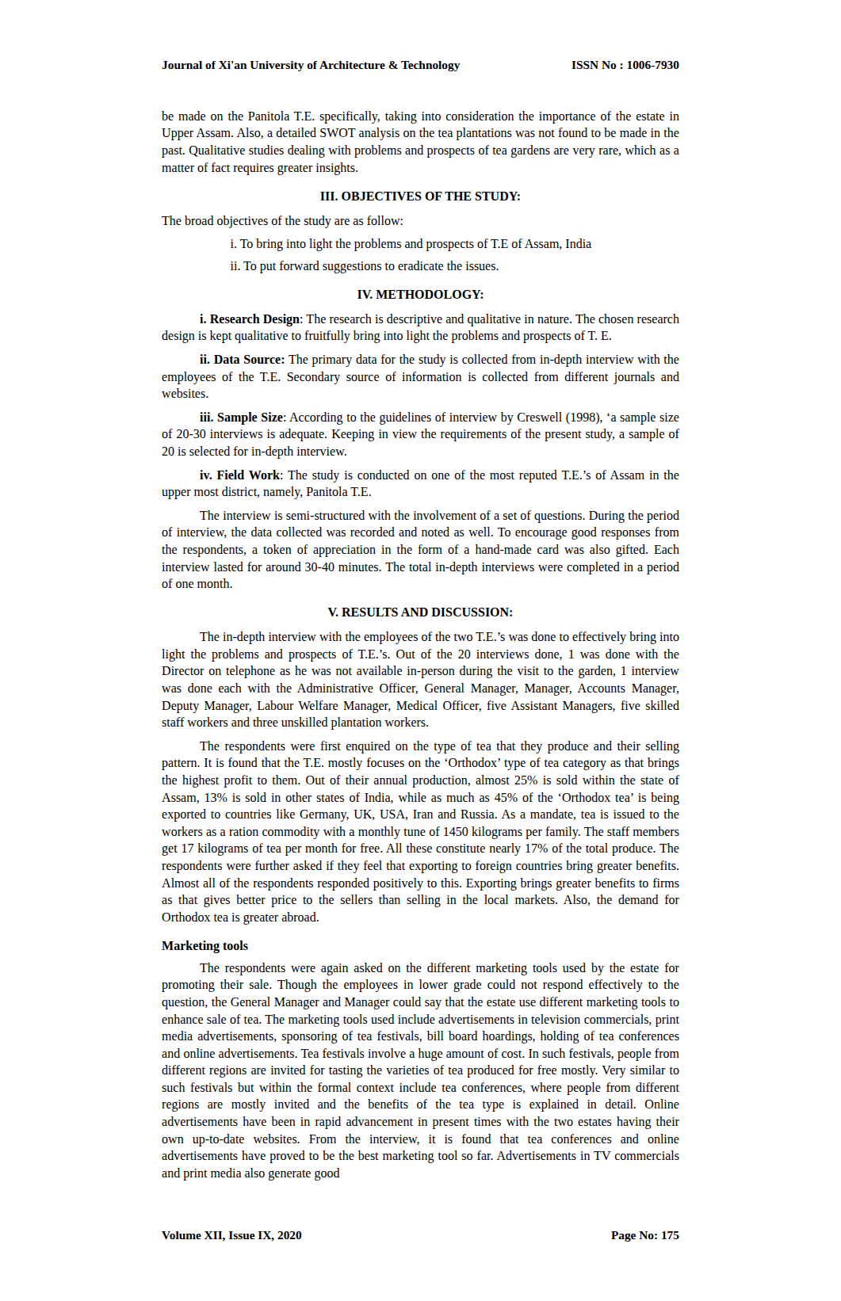Journal of Xi'an University of Architecture & Technology
ISSN No : 1006-7930
be made on the Panitola T.E. specifically, taking into consideration the importance of the estate in Upper Assam. Also, a detailed SWOT analysis on the tea plantations was not found to be made in the past. Qualitative studies dealing with problems and prospects of tea gardens are very rare, which as a matter of fact requires greater insights.
III. OBJECTIVES OF THE STUDY:
The broad objectives of the study are as follow:
i. To bring into light the problems and prospects of T.E of Assam, India
ii. To put forward suggestions to eradicate the issues.
IV. METHODOLOGY:
i. Research Design: The research is descriptive and qualitative in nature. The chosen research design is kept qualitative to fruitfully bring into light the problems and prospects of T. E.
ii. Data Source: The primary data for the study is collected from in-depth interview with the employees of the T.E. Secondary source of information is collected from different journals and websites.
iii. Sample Size: According to the guidelines of interview by Creswell (1998), ‘a sample size of 20-30 interviews is adequate. Keeping in view the requirements of the present study, a sample of 20 is selected for in-depth interview.
iv. Field Work: The study is conducted on one of the most reputed T.E.’s of Assam in the upper most district, namely, Panitola T.E.
The interview is semi-structured with the involvement of a set of questions. During the period of interview, the data collected was recorded and noted as well. To encourage good responses from the respondents, a token of appreciation in the form of a hand-made card was also gifted. Each interview lasted for around 30-40 minutes. The total in-depth interviews were completed in a period of one month.
V. RESULTS AND DISCUSSION:
The in-depth interview with the employees of the two T.E.’s was done to effectively bring into light the problems and prospects of T.E.’s. Out of the 20 interviews done, 1 was done with the Director on telephone as he was not available in-person during the visit to the garden, 1 interview was done each with the Administrative Officer, General Manager, Manager, Accounts Manager, Deputy Manager, Labour Welfare Manager, Medical Officer, five Assistant Managers, five skilled staff workers and three unskilled plantation workers.
The respondents were first enquired on the type of tea that they produce and their selling pattern. It is found that the T.E. mostly focuses on the ‘Orthodox’ type of tea category as that brings the highest profit to them. Out of their annual production, almost 25% is sold within the state of Assam, 13% is sold in other states of India, while as much as 45% of the ‘Orthodox tea’ is being exported to countries like Germany, UK, USA, Iran and Russia. As a mandate, tea is issued to the workers as a ration commodity with a monthly tune of 1450 kilograms per family. The staff members get 17 kilograms of tea per month for free. All these constitute nearly 17% of the total produce. The respondents were further asked if they feel that exporting to foreign countries bring greater benefits. Almost all of the respondents responded positively to this. Exporting brings greater benefits to firms as that gives better price to the sellers than selling in the local markets. Also, the demand for Orthodox tea is greater abroad.
Marketing tools
The respondents were again asked on the different marketing tools used by the estate for promoting their sale. Though the employees in lower grade could not respond effectively to the question, the General Manager and Manager could say that the estate use different marketing tools to enhance sale of tea. The marketing tools used include advertisements in television commercials, print media advertisements, sponsoring of tea festivals, bill board hoardings, holding of tea conferences and online advertisements. Tea festivals involve a huge amount of cost. In such festivals, people from different regions are invited for tasting the varieties of tea produced for free mostly. Very similar to such festivals but within the formal context include tea conferences, where people from different regions are mostly invited and the benefits of the tea type is explained in detail. Online advertisements have been in rapid advancement in present times with the two estates having their own up-to-date websites. From the interview, it is found that tea conferences and online advertisements have proved to be the best marketing tool so far. Advertisements in TV commercials and print media also generate good
Volume XII, Issue IX, 2020
Page No: 175